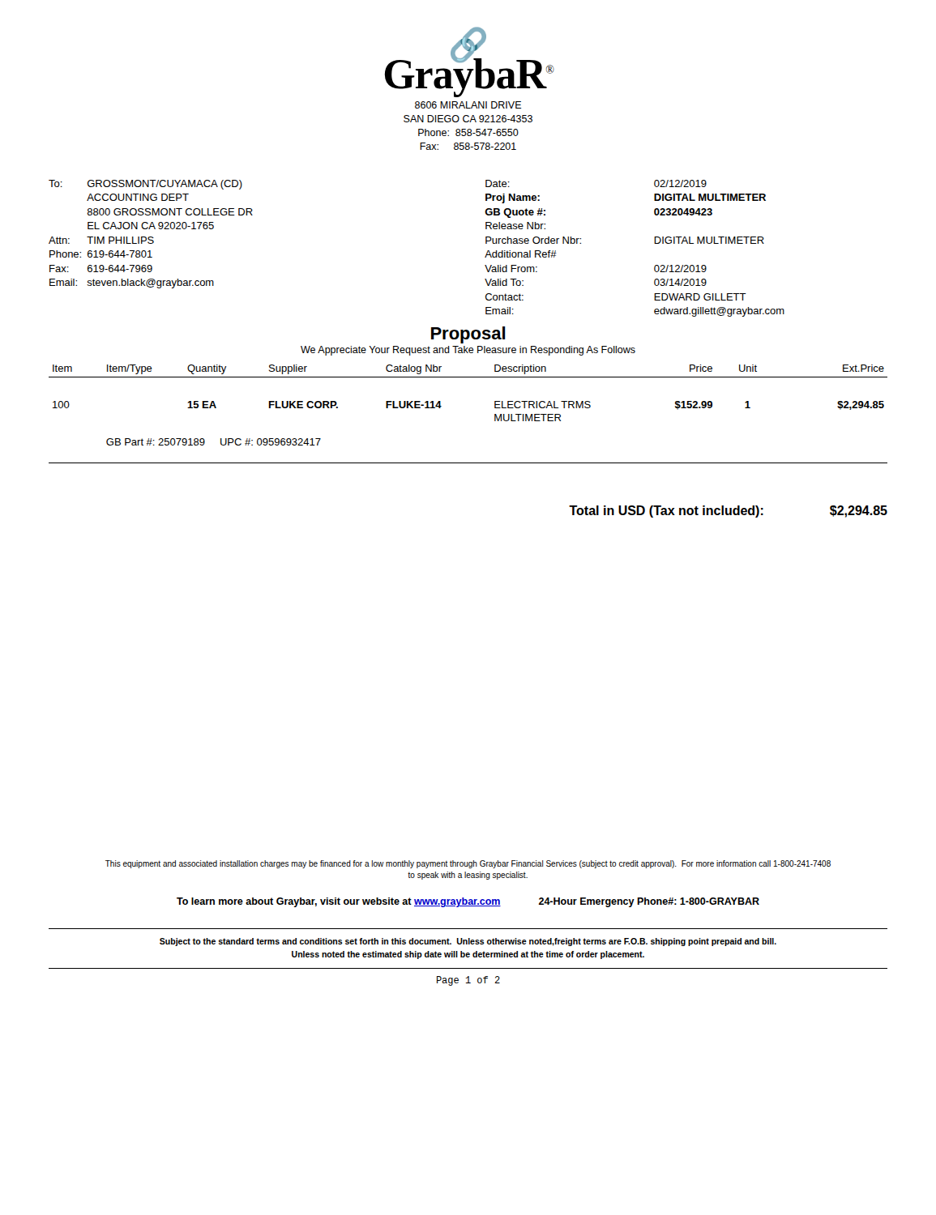🔗 GraybaR®
8606 MIRALANI DRIVE
SAN DIEGO CA 92126-4353
Phone: 858-547-6550
Fax: 858-578-2201
| To: | GROSSMONT/CUYAMACA (CD) |
| | ACCOUNTING DEPT |
| | 8800 GROSSMONT COLLEGE DR |
| | EL CAJON CA 92020-1765 |
| Attn: | TIM PHILLIPS |
| Phone: | 619-644-7801 |
| Fax: | 619-644-7969 |
| Email: | steven.black@graybar.com |
| Date: | 02/12/2019 |
| Proj Name: | DIGITAL MULTIMETER |
| GB Quote #: | 0232049423 |
| Release Nbr: | |
| Purchase Order Nbr: | DIGITAL MULTIMETER |
| Additional Ref# | |
| Valid From: | 02/12/2019 |
| Valid To: | 03/14/2019 |
| Contact: | EDWARD GILLETT |
| Email: | edward.gillett@graybar.com |
Proposal
We Appreciate Your Request and Take Pleasure in Responding As Follows
| Item | Item/Type | Quantity | Supplier | Catalog Nbr | Description | Price | Unit | Ext.Price |
| --- | --- | --- | --- | --- | --- | --- | --- | --- |
| 100 | | 15 EA | FLUKE CORP. | FLUKE-114 | ELECTRICAL TRMS MULTIMETER | $152.99 | 1 | $2,294.85 |
| | GB Part #: 25079189 UPC #: 09596932417 | |
Total in USD (Tax not included): $2,294.85
This equipment and associated installation charges may be financed for a low monthly payment through Graybar Financial Services (subject to credit approval). For more information call 1-800-241-7408
to speak with a leasing specialist.
To learn more about Graybar, visit our website at www.graybar.com 24-Hour Emergency Phone#: 1-800-GRAYBAR
Subject to the standard terms and conditions set forth in this document. Unless otherwise noted,freight terms are F.O.B. shipping point prepaid and bill.
Unless noted the estimated ship date will be determined at the time of order placement.
Page 1 of 2